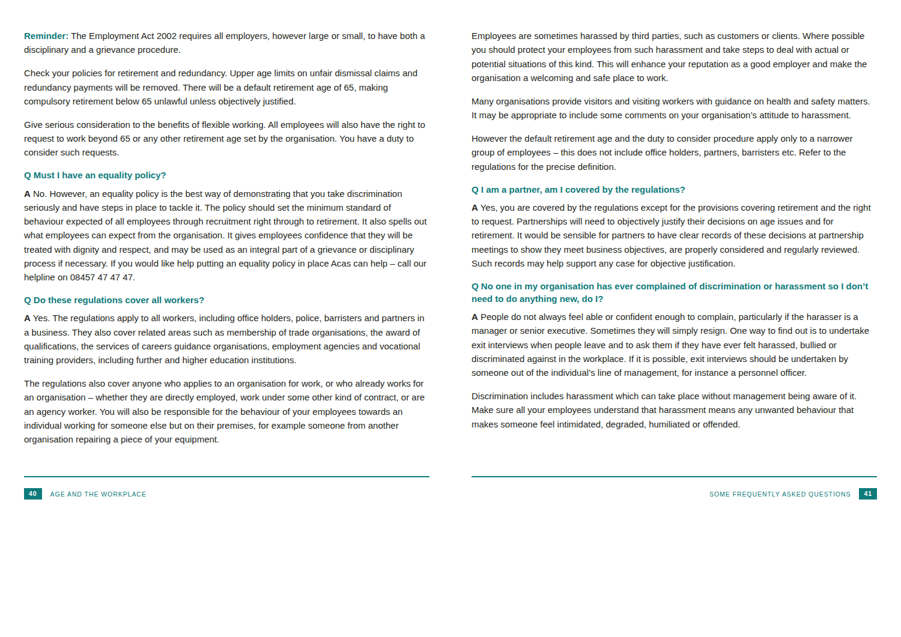Reminder: The Employment Act 2002 requires all employers, however large or small, to have both a disciplinary and a grievance procedure.
Check your policies for retirement and redundancy. Upper age limits on unfair dismissal claims and redundancy payments will be removed. There will be a default retirement age of 65, making compulsory retirement below 65 unlawful unless objectively justified.
Give serious consideration to the benefits of flexible working. All employees will also have the right to request to work beyond 65 or any other retirement age set by the organisation. You have a duty to consider such requests.
Q Must I have an equality policy?
A No. However, an equality policy is the best way of demonstrating that you take discrimination seriously and have steps in place to tackle it. The policy should set the minimum standard of behaviour expected of all employees through recruitment right through to retirement. It also spells out what employees can expect from the organisation. It gives employees confidence that they will be treated with dignity and respect, and may be used as an integral part of a grievance or disciplinary process if necessary. If you would like help putting an equality policy in place Acas can help – call our helpline on 08457 47 47 47.
Q Do these regulations cover all workers?
A Yes. The regulations apply to all workers, including office holders, police, barristers and partners in a business. They also cover related areas such as membership of trade organisations, the award of qualifications, the services of careers guidance organisations, employment agencies and vocational training providers, including further and higher education institutions.
The regulations also cover anyone who applies to an organisation for work, or who already works for an organisation – whether they are directly employed, work under some other kind of contract, or are an agency worker. You will also be responsible for the behaviour of your employees towards an individual working for someone else but on their premises, for example someone from another organisation repairing a piece of your equipment.
40 Age and the workplace
Employees are sometimes harassed by third parties, such as customers or clients. Where possible you should protect your employees from such harassment and take steps to deal with actual or potential situations of this kind. This will enhance your reputation as a good employer and make the organisation a welcoming and safe place to work.
Many organisations provide visitors and visiting workers with guidance on health and safety matters. It may be appropriate to include some comments on your organisation’s attitude to harassment.
However the default retirement age and the duty to consider procedure apply only to a narrower group of employees – this does not include office holders, partners, barristers etc. Refer to the regulations for the precise definition.
Q I am a partner, am I covered by the regulations?
A Yes, you are covered by the regulations except for the provisions covering retirement and the right to request. Partnerships will need to objectively justify their decisions on age issues and for retirement. It would be sensible for partners to have clear records of these decisions at partnership meetings to show they meet business objectives, are properly considered and regularly reviewed. Such records may help support any case for objective justification.
Q No one in my organisation has ever complained of discrimination or harassment so I don’t need to do anything new, do I?
A People do not always feel able or confident enough to complain, particularly if the harasser is a manager or senior executive. Sometimes they will simply resign. One way to find out is to undertake exit interviews when people leave and to ask them if they have ever felt harassed, bullied or discriminated against in the workplace. If it is possible, exit interviews should be undertaken by someone out of the individual’s line of management, for instance a personnel officer.
Discrimination includes harassment which can take place without management being aware of it. Make sure all your employees understand that harassment means any unwanted behaviour that makes someone feel intimidated, degraded, humiliated or offended.
Some frequently asked questions 41